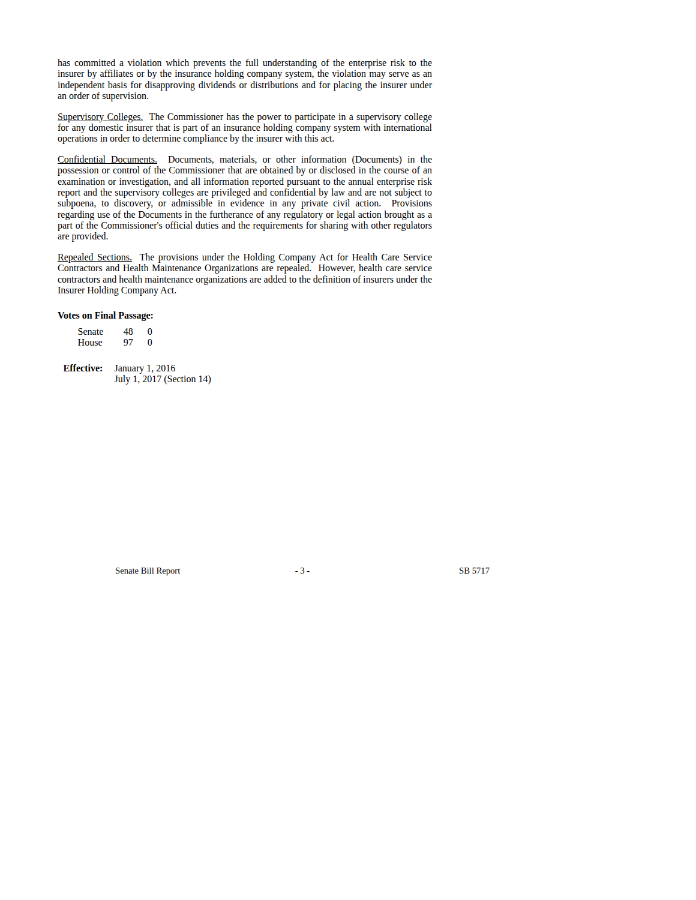has committed a violation which prevents the full understanding of the enterprise risk to the insurer by affiliates or by the insurance holding company system, the violation may serve as an independent basis for disapproving dividends or distributions and for placing the insurer under an order of supervision.
Supervisory Colleges. The Commissioner has the power to participate in a supervisory college for any domestic insurer that is part of an insurance holding company system with international operations in order to determine compliance by the insurer with this act.
Confidential Documents. Documents, materials, or other information (Documents) in the possession or control of the Commissioner that are obtained by or disclosed in the course of an examination or investigation, and all information reported pursuant to the annual enterprise risk report and the supervisory colleges are privileged and confidential by law and are not subject to subpoena, to discovery, or admissible in evidence in any private civil action. Provisions regarding use of the Documents in the furtherance of any regulatory or legal action brought as a part of the Commissioner's official duties and the requirements for sharing with other regulators are provided.
Repealed Sections. The provisions under the Holding Company Act for Health Care Service Contractors and Health Maintenance Organizations are repealed. However, health care service contractors and health maintenance organizations are added to the definition of insurers under the Insurer Holding Company Act.
Votes on Final Passage:
| Senate | 48 | 0 |
| House | 97 | 0 |
| Effective: | January 1, 2016 |
| | July 1, 2017 (Section 14) |
Senate Bill Report
- 3 -
SB 5717